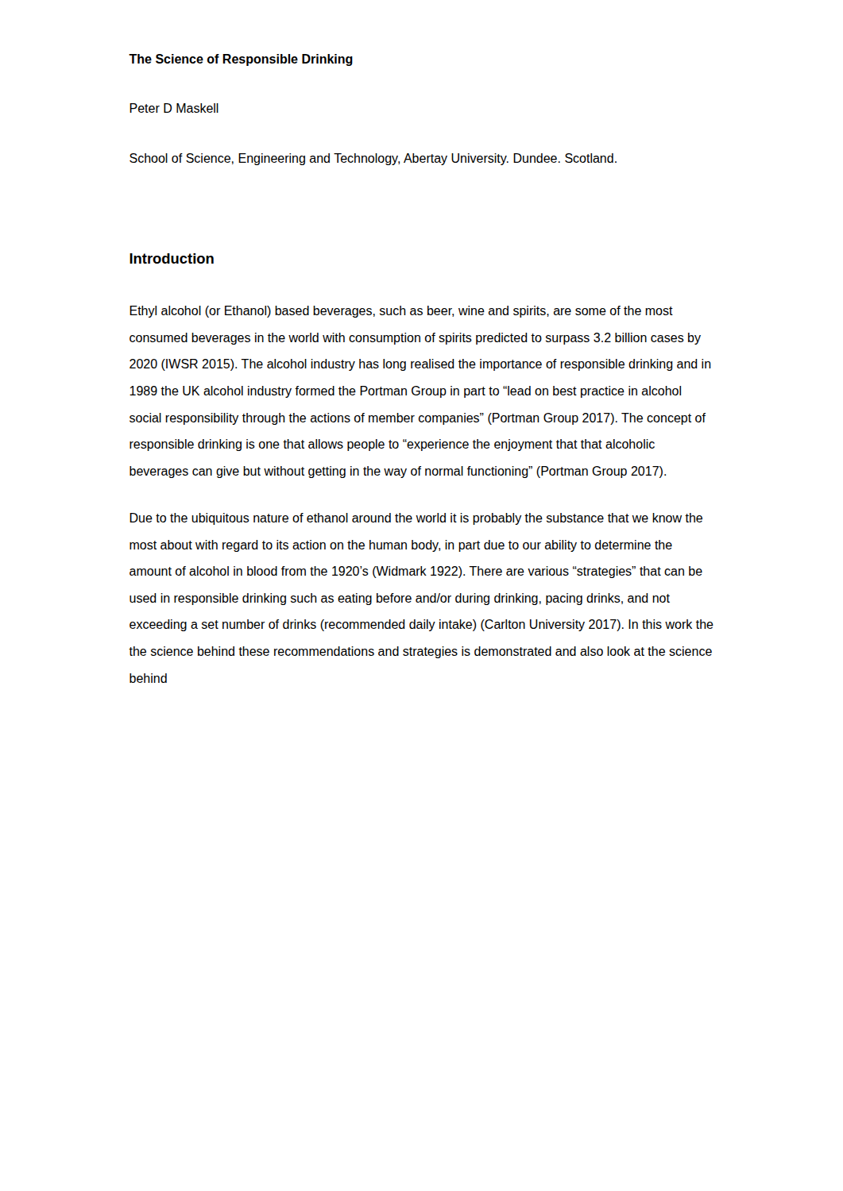The Science of Responsible Drinking
Peter D Maskell
School of Science, Engineering and Technology, Abertay University. Dundee. Scotland.
Introduction
Ethyl alcohol (or Ethanol) based beverages, such as beer, wine and spirits, are some of the most consumed beverages in the world with consumption of spirits predicted to surpass 3.2 billion cases by 2020 (IWSR 2015). The alcohol industry has long realised the importance of responsible drinking and in 1989 the UK alcohol industry formed the Portman Group in part to “lead on best practice in alcohol social responsibility through the actions of member companies” (Portman Group 2017). The concept of responsible drinking is one that allows people to “experience the enjoyment that that alcoholic beverages can give but without getting in the way of normal functioning” (Portman Group 2017).
Due to the ubiquitous nature of ethanol around the world it is probably the substance that we know the most about with regard to its action on the human body, in part due to our ability to determine the amount of alcohol in blood from the 1920’s (Widmark 1922). There are various “strategies” that can be used in responsible drinking such as eating before and/or during drinking, pacing drinks, and not exceeding a set number of drinks (recommended daily intake) (Carlton University 2017). In this work the the science behind these recommendations and strategies is demonstrated and also look at the science behind